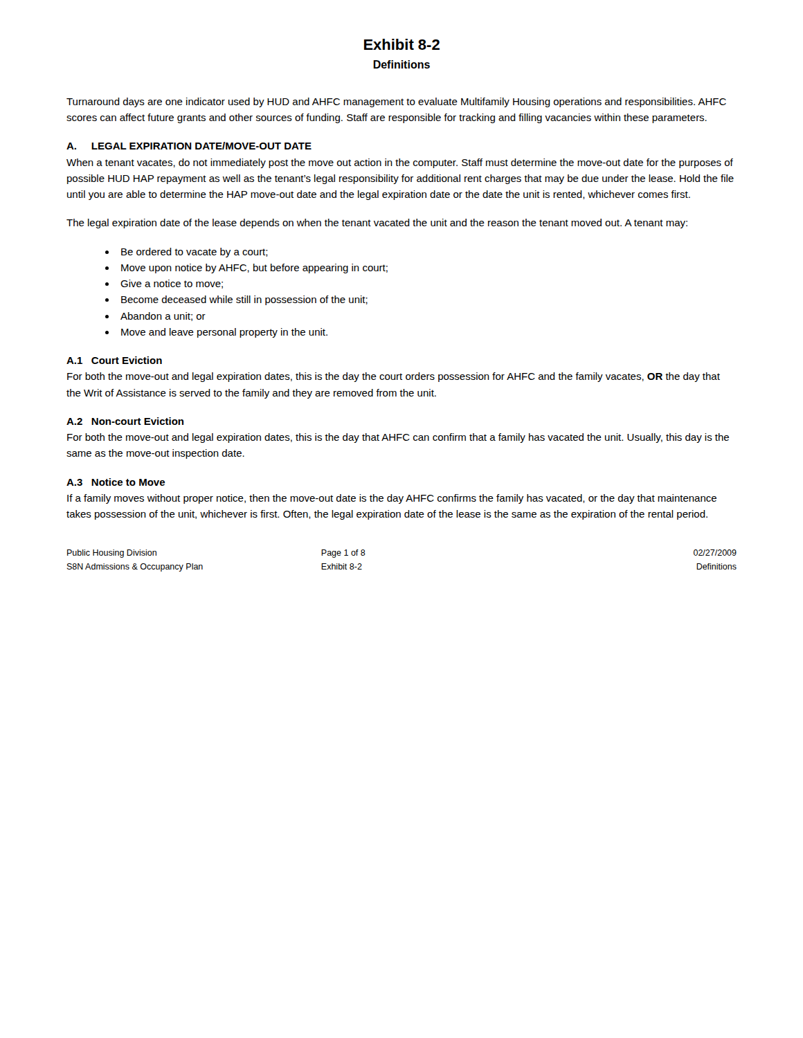Exhibit 8-2
Definitions
Turnaround days are one indicator used by HUD and AHFC management to evaluate Multifamily Housing operations and responsibilities. AHFC scores can affect future grants and other sources of funding. Staff are responsible for tracking and filling vacancies within these parameters.
A. LEGAL EXPIRATION DATE/MOVE-OUT DATE
When a tenant vacates, do not immediately post the move out action in the computer. Staff must determine the move-out date for the purposes of possible HUD HAP repayment as well as the tenant’s legal responsibility for additional rent charges that may be due under the lease. Hold the file until you are able to determine the HAP move-out date and the legal expiration date or the date the unit is rented, whichever comes first.
The legal expiration date of the lease depends on when the tenant vacated the unit and the reason the tenant moved out. A tenant may:
Be ordered to vacate by a court;
Move upon notice by AHFC, but before appearing in court;
Give a notice to move;
Become deceased while still in possession of the unit;
Abandon a unit; or
Move and leave personal property in the unit.
A.1 Court Eviction
For both the move-out and legal expiration dates, this is the day the court orders possession for AHFC and the family vacates, OR the day that the Writ of Assistance is served to the family and they are removed from the unit.
A.2 Non-court Eviction
For both the move-out and legal expiration dates, this is the day that AHFC can confirm that a family has vacated the unit. Usually, this day is the same as the move-out inspection date.
A.3 Notice to Move
If a family moves without proper notice, then the move-out date is the day AHFC confirms the family has vacated, or the day that maintenance takes possession of the unit, whichever is first. Often, the legal expiration date of the lease is the same as the expiration of the rental period.
| Public Housing Division | Page 1 of 8 | 02/27/2009 |
| S8N Admissions & Occupancy Plan | Exhibit 8-2 | Definitions |